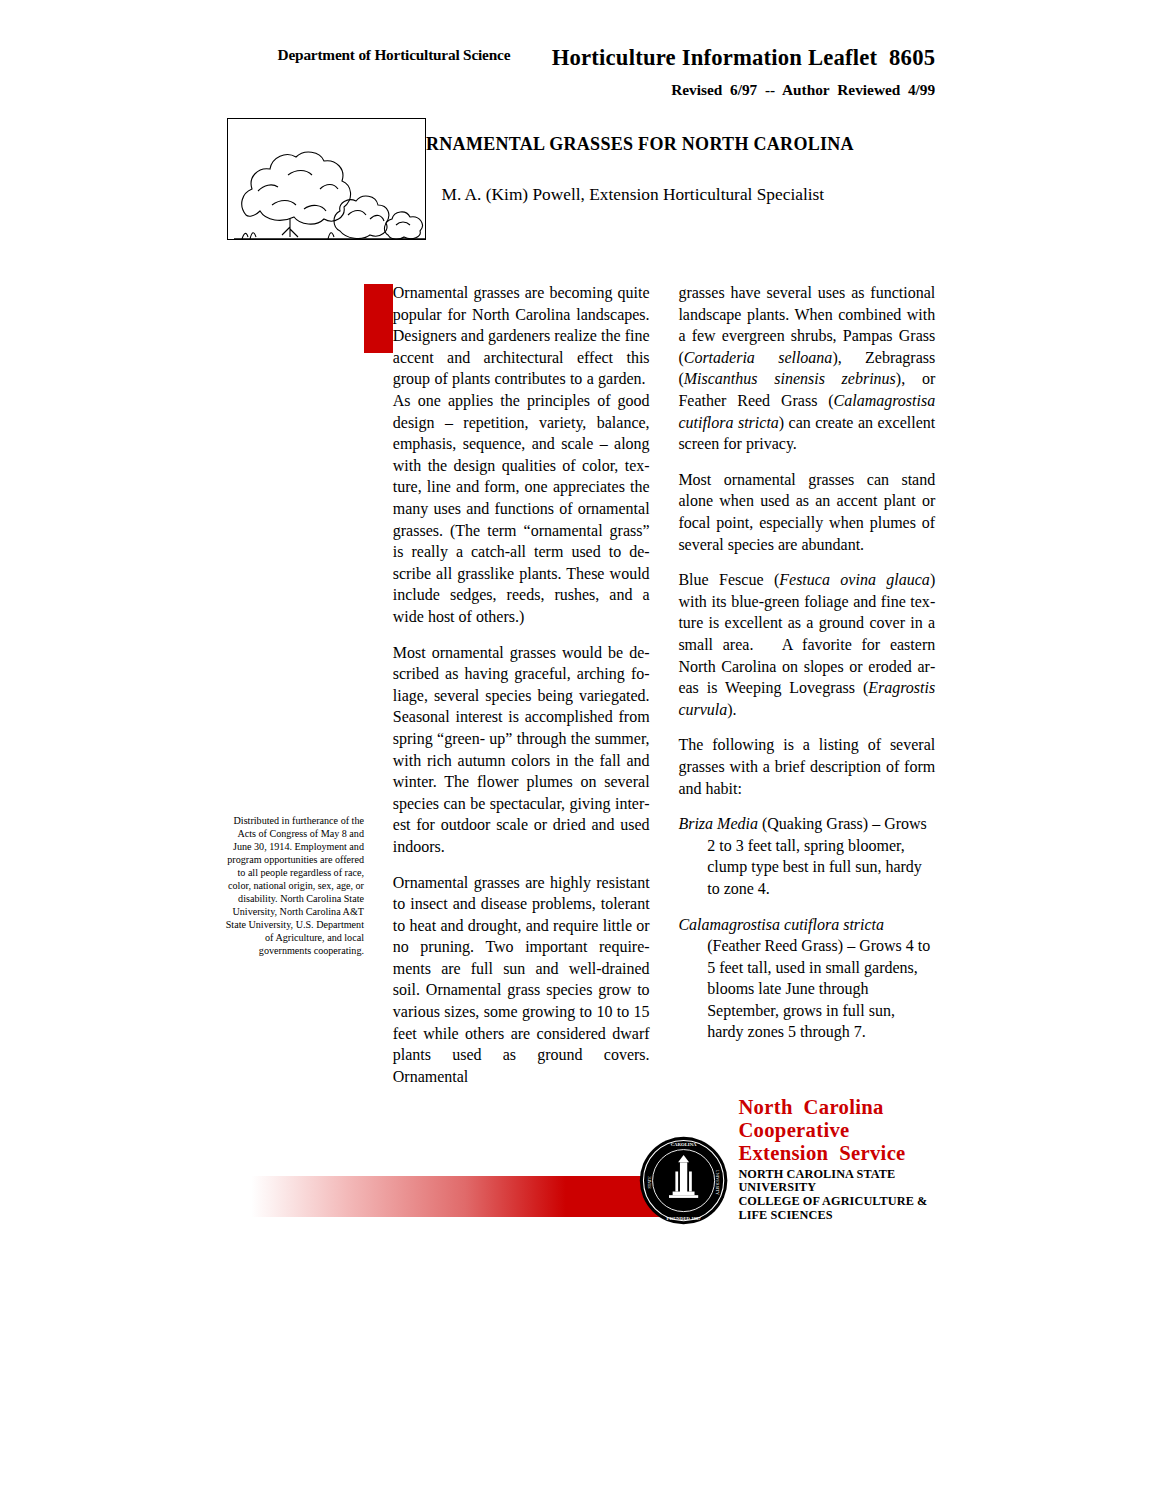Department of Horticultural Science
Horticulture Information Leaflet 8605
Revised 6/97 -- Author Reviewed 4/99
ORNAMENTAL GRASSES FOR NORTH CAROLINA
M. A. (Kim) Powell, Extension Horticultural Specialist
Distributed in furtherance of the Acts of Congress of May 8 and June 30, 1914. Employment and program opportunities are offered to all people regardless of race, color, national origin, sex, age, or disability. North Carolina State University, North Carolina A&T State University, U.S. Department of Agriculture, and local governments cooperating.
Ornamental grasses are becoming quite popular for North Carolina landscapes. Designers and gardeners realize the fine accent and architectural effect this group of plants contributes to a garden. As one applies the principles of good design – repetition, variety, balance, emphasis, sequence, and scale – along with the design qualities of color, texture, line and form, one appreciates the many uses and functions of ornamental grasses. (The term “ornamental grass” is really a catch-all term used to describe all grasslike plants. These would include sedges, reeds, rushes, and a wide host of others.)
Most ornamental grasses would be described as having graceful, arching foliage, several species being variegated. Seasonal interest is accomplished from spring “green- up” through the summer, with rich autumn colors in the fall and winter. The flower plumes on several species can be spectacular, giving interest for outdoor scale or dried and used indoors.
Ornamental grasses are highly resistant to insect and disease problems, tolerant to heat and drought, and require little or no pruning. Two important requirements are full sun and well-drained soil. Ornamental grass species grow to various sizes, some growing to 10 to 15 feet while others are considered dwarf plants used as ground covers. Ornamental
grasses have several uses as functional landscape plants. When combined with a few evergreen shrubs, Pampas Grass (Cortaderia selloana), Zebragrass (Miscanthus sinensis zebrinus), or Feather Reed Grass (Calamagrostisa cutiflora stricta) can create an excellent screen for privacy.
Most ornamental grasses can stand alone when used as an accent plant or focal point, especially when plumes of several species are abundant.
Blue Fescue (Festuca ovina glauca) with its blue-green foliage and fine texture is excellent as a ground cover in a small area. A favorite for eastern North Carolina on slopes or eroded areas is Weeping Lovegrass (Eragrostis curvula).
The following is a listing of several grasses with a brief description of form and habit:
Briza Media (Quaking Grass) – Grows 2 to 3 feet tall, spring bloomer, clump type best in full sun, hardy to zone 4.
Calamagrostisa cutiflora stricta (Feather Reed Grass) – Grows 4 to 5 feet tall, used in small gardens, blooms late June through September, grows in full sun, hardy zones 5 through 7.
CAROLINA FOUNDED 1887 STATE UNIVERSITY
North Carolina
Cooperative Extension Service
NORTH CAROLINA STATE UNIVERSITY
COLLEGE OF AGRICULTURE & LIFE SCIENCES